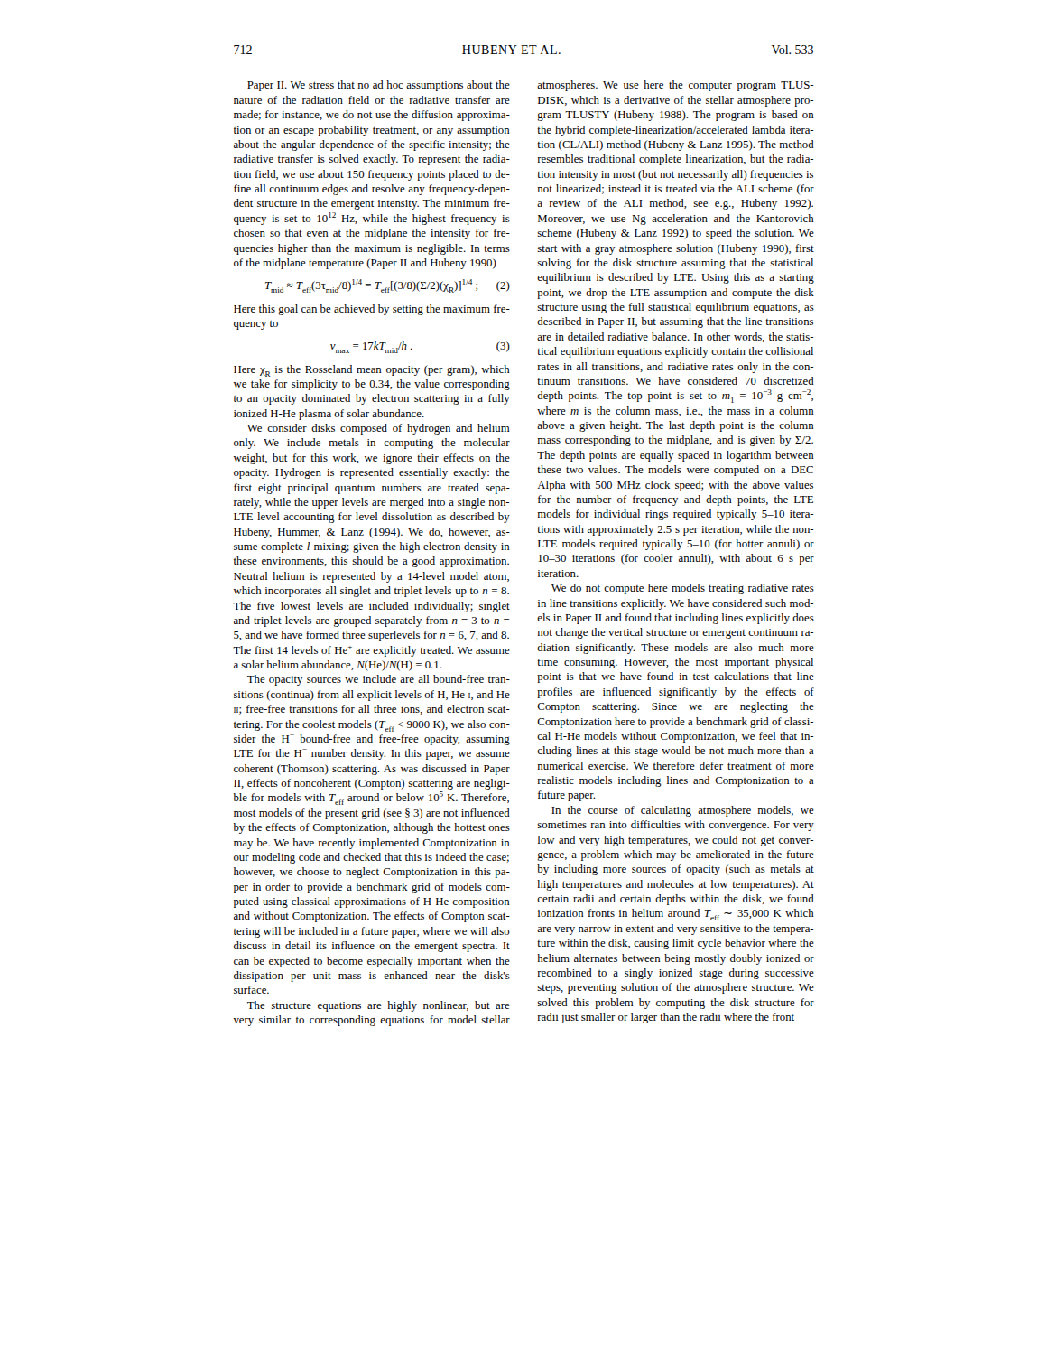712 HUBENY ET AL. Vol. 533
Paper II. We stress that no ad hoc assumptions about the nature of the radiation field or the radiative transfer are made; for instance, we do not use the diffusion approximation or an escape probability treatment, or any assumption about the angular dependence of the specific intensity; the radiative transfer is solved exactly. To represent the radiation field, we use about 150 frequency points placed to define all continuum edges and resolve any frequency-dependent structure in the emergent intensity. The minimum frequency is set to 1012 Hz, while the highest frequency is chosen so that even at the midplane the intensity for frequencies higher than the maximum is negligible. In terms of the midplane temperature (Paper II and Hubeny 1990)
Tmid ≈ Teff(3τmid/8)1/4 = Teff[(3/8)(Σ/2)(χR)]1/4 ; (2)
Here this goal can be achieved by setting the maximum frequency to
vmax = 17kTmid/h . (3)
Here χR is the Rosseland mean opacity (per gram), which we take for simplicity to be 0.34, the value corresponding to an opacity dominated by electron scattering in a fully ionized H-He plasma of solar abundance.
We consider disks composed of hydrogen and helium only. We include metals in computing the molecular weight, but for this work, we ignore their effects on the opacity. Hydrogen is represented essentially exactly: the first eight principal quantum numbers are treated separately, while the upper levels are merged into a single non-LTE level accounting for level dissolution as described by Hubeny, Hummer, & Lanz (1994). We do, however, assume complete l-mixing; given the high electron density in these environments, this should be a good approximation. Neutral helium is represented by a 14-level model atom, which incorporates all singlet and triplet levels up to n = 8. The five lowest levels are included individually; singlet and triplet levels are grouped separately from n = 3 to n = 5, and we have formed three superlevels for n = 6, 7, and 8. The first 14 levels of He+ are explicitly treated. We assume a solar helium abundance, N(He)/N(H) = 0.1.
The opacity sources we include are all bound-free transitions (continua) from all explicit levels of H, He i, and He ii; free-free transitions for all three ions, and electron scattering. For the coolest models (Teff < 9000 K), we also consider the H− bound-free and free-free opacity, assuming LTE for the H− number density. In this paper, we assume coherent (Thomson) scattering. As was discussed in Paper II, effects of noncoherent (Compton) scattering are negligible for models with Teff around or below 105 K. Therefore, most models of the present grid (see § 3) are not influenced by the effects of Comptonization, although the hottest ones may be. We have recently implemented Comptonization in our modeling code and checked that this is indeed the case; however, we choose to neglect Comptonization in this paper in order to provide a benchmark grid of models computed using classical approximations of H-He composition and without Comptonization. The effects of Compton scattering will be included in a future paper, where we will also discuss in detail its influence on the emergent spectra. It can be expected to become especially important when the dissipation per unit mass is enhanced near the disk's surface.
The structure equations are highly nonlinear, but are very similar to corresponding equations for model stellar atmospheres. We use here the computer program TLUS-DISK, which is a derivative of the stellar atmosphere program TLUSTY (Hubeny 1988). The program is based on the hybrid complete-linearization/accelerated lambda iteration (CL/ALI) method (Hubeny & Lanz 1995). The method resembles traditional complete linearization, but the radiation intensity in most (but not necessarily all) frequencies is not linearized; instead it is treated via the ALI scheme (for a review of the ALI method, see e.g., Hubeny 1992). Moreover, we use Ng acceleration and the Kantorovich scheme (Hubeny & Lanz 1992) to speed the solution. We start with a gray atmosphere solution (Hubeny 1990), first solving for the disk structure assuming that the statistical equilibrium is described by LTE. Using this as a starting point, we drop the LTE assumption and compute the disk structure using the full statistical equilibrium equations, as described in Paper II, but assuming that the line transitions are in detailed radiative balance. In other words, the statistical equilibrium equations explicitly contain the collisional rates in all transitions, and radiative rates only in the continuum transitions. We have considered 70 discretized depth points. The top point is set to m1 = 10−3 g cm−2, where m is the column mass, i.e., the mass in a column above a given height. The last depth point is the column mass corresponding to the midplane, and is given by Σ/2. The depth points are equally spaced in logarithm between these two values. The models were computed on a DEC Alpha with 500 MHz clock speed; with the above values for the number of frequency and depth points, the LTE models for individual rings required typically 5–10 iterations with approximately 2.5 s per iteration, while the non-LTE models required typically 5–10 (for hotter annuli) or 10–30 iterations (for cooler annuli), with about 6 s per iteration.
We do not compute here models treating radiative rates in line transitions explicitly. We have considered such models in Paper II and found that including lines explicitly does not change the vertical structure or emergent continuum radiation significantly. These models are also much more time consuming. However, the most important physical point is that we have found in test calculations that line profiles are influenced significantly by the effects of Compton scattering. Since we are neglecting the Comptonization here to provide a benchmark grid of classical H-He models without Comptonization, we feel that including lines at this stage would be not much more than a numerical exercise. We therefore defer treatment of more realistic models including lines and Comptonization to a future paper.
In the course of calculating atmosphere models, we sometimes ran into difficulties with convergence. For very low and very high temperatures, we could not get convergence, a problem which may be ameliorated in the future by including more sources of opacity (such as metals at high temperatures and molecules at low temperatures). At certain radii and certain depths within the disk, we found ionization fronts in helium around Teff ∼ 35,000 K which are very narrow in extent and very sensitive to the temperature within the disk, causing limit cycle behavior where the helium alternates between being mostly doubly ionized or recombined to a singly ionized stage during successive steps, preventing solution of the atmosphere structure. We solved this problem by computing the disk structure for radii just smaller or larger than the radii where the front